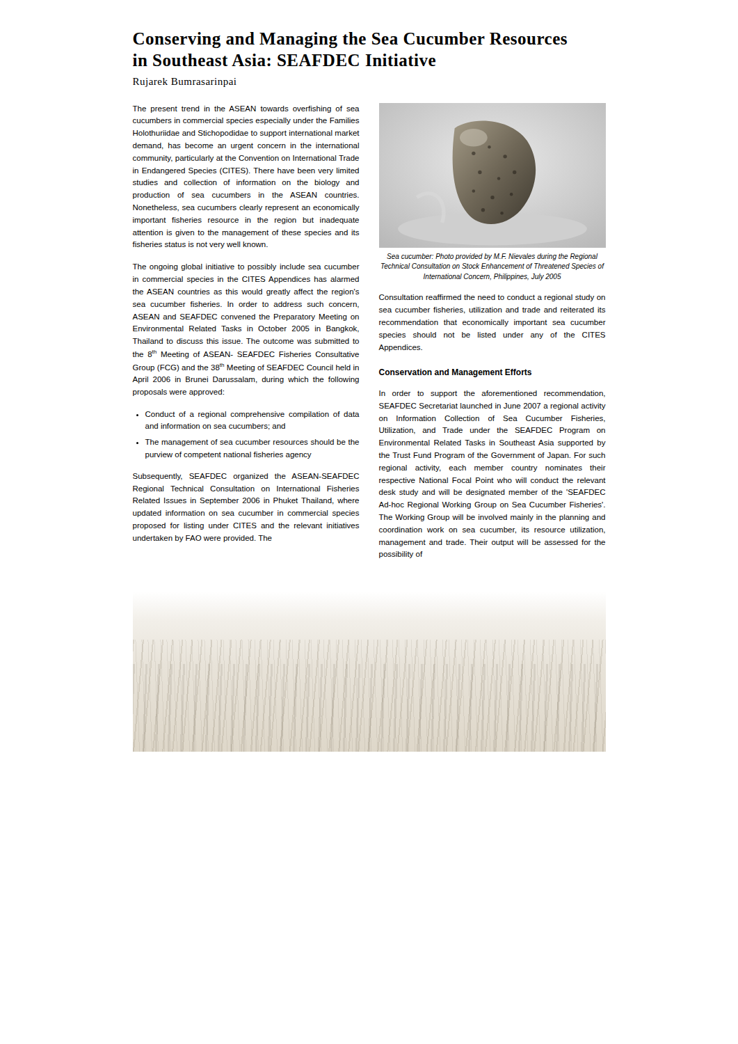Conserving and Managing the Sea Cucumber Resources
in Southeast Asia: SEAFDEC Initiative
Rujarek Bumrasarinpai
The present trend in the ASEAN towards overfishing of sea cucumbers in commercial species especially under the Families Holothuriidae and Stichopodidae to support international market demand, has become an urgent concern in the international community, particularly at the Convention on International Trade in Endangered Species (CITES). There have been very limited studies and collection of information on the biology and production of sea cucumbers in the ASEAN countries. Nonetheless, sea cucumbers clearly represent an economically important fisheries resource in the region but inadequate attention is given to the management of these species and its fisheries status is not very well known.
The ongoing global initiative to possibly include sea cucumber in commercial species in the CITES Appendices has alarmed the ASEAN countries as this would greatly affect the region's sea cucumber fisheries. In order to address such concern, ASEAN and SEAFDEC convened the Preparatory Meeting on Environmental Related Tasks in October 2005 in Bangkok, Thailand to discuss this issue. The outcome was submitted to the 8th Meeting of ASEAN- SEAFDEC Fisheries Consultative Group (FCG) and the 38th Meeting of SEAFDEC Council held in April 2006 in Brunei Darussalam, during which the following proposals were approved:
Conduct of a regional comprehensive compilation of data and information on sea cucumbers; and
The management of sea cucumber resources should be the purview of competent national fisheries agency
Subsequently, SEAFDEC organized the ASEAN-SEAFDEC Regional Technical Consultation on International Fisheries Related Issues in September 2006 in Phuket Thailand, where updated information on sea cucumber in commercial species proposed for listing under CITES and the relevant initiatives undertaken by FAO were provided. The
Sea cucumber: Photo provided by M.F. Nievales during the Regional Technical Consultation on Stock Enhancement of Threatened Species of International Concern, Philippines, July 2005
Consultation reaffirmed the need to conduct a regional study on sea cucumber fisheries, utilization and trade and reiterated its recommendation that economically important sea cucumber species should not be listed under any of the CITES Appendices.
Conservation and Management Efforts
In order to support the aforementioned recommendation, SEAFDEC Secretariat launched in June 2007 a regional activity on Information Collection of Sea Cucumber Fisheries, Utilization, and Trade under the SEAFDEC Program on Environmental Related Tasks in Southeast Asia supported by the Trust Fund Program of the Government of Japan. For such regional activity, each member country nominates their respective National Focal Point who will conduct the relevant desk study and will be designated member of the 'SEAFDEC Ad-hoc Regional Working Group on Sea Cucumber Fisheries'. The Working Group will be involved mainly in the planning and coordination work on sea cucumber, its resource utilization, management and trade. Their output will be assessed for the possibility of